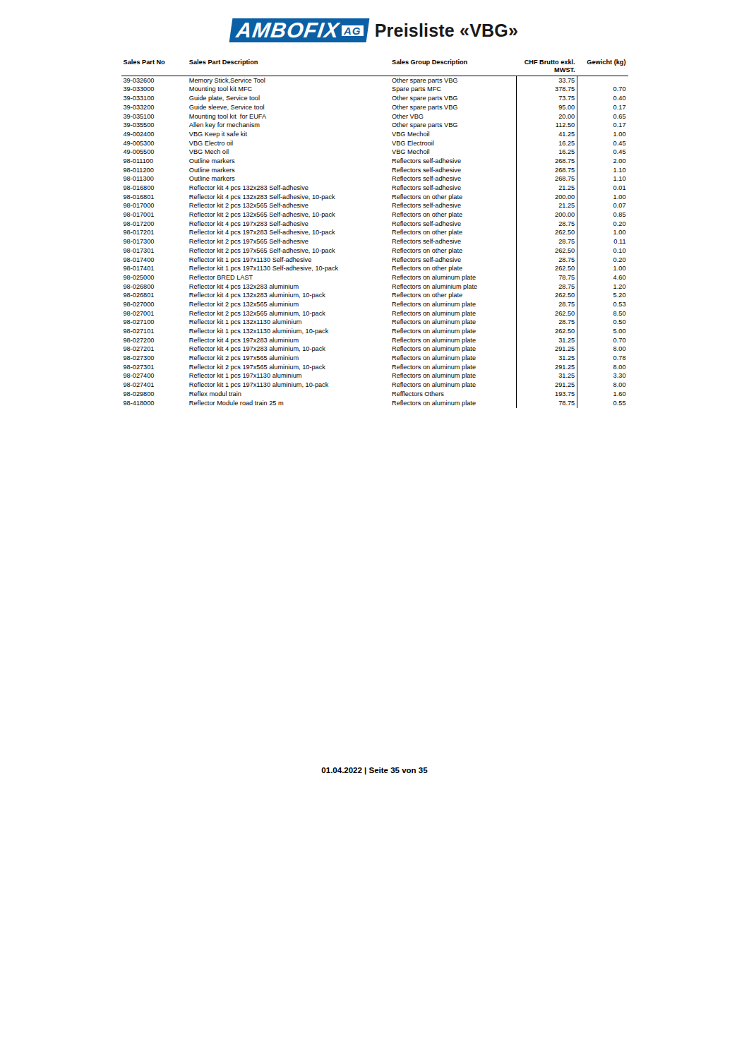AMBOFIXAG Preisliste «VBG»
| Sales Part No | Sales Part Description | Sales Group Description | CHF Brutto exkl. MWST. | Gewicht (kg) |
| --- | --- | --- | --- | --- |
| 39-032600 | Memory Stick,Service Tool | Other spare parts VBG | 33.75 | |
| 39-033000 | Mounting tool kit MFC | Spare parts MFC | 378.75 | 0.70 |
| 39-033100 | Guide plate, Service tool | Other spare parts VBG | 73.75 | 0.40 |
| 39-033200 | Guide sleeve, Service tool | Other spare parts VBG | 95.00 | 0.17 |
| 39-035100 | Mounting tool kit for EUFA | Other VBG | 20.00 | 0.65 |
| 39-035500 | Allen key for mechanism | Other spare parts VBG | 112.50 | 0.17 |
| 49-002400 | VBG Keep it safe kit | VBG Mechoil | 41.25 | 1.00 |
| 49-005300 | VBG Electro oil | VBG Electrooil | 16.25 | 0.45 |
| 49-005500 | VBG Mech oil | VBG Mechoil | 16.25 | 0.45 |
| 98-011100 | Outline markers | Reflectors self-adhesive | 268.75 | 2.00 |
| 98-011200 | Outline markers | Reflectors self-adhesive | 268.75 | 1.10 |
| 98-011300 | Outline markers | Reflectors self-adhesive | 268.75 | 1.10 |
| 98-016800 | Reflector kit 4 pcs 132x283 Self-adhesive | Reflectors self-adhesive | 21.25 | 0.01 |
| 98-016801 | Reflector kit 4 pcs 132x283 Self-adhesive, 10-pack | Reflectors on other plate | 200.00 | 1.00 |
| 98-017000 | Reflector kit 2 pcs 132x565 Self-adhesive | Reflectors self-adhesive | 21.25 | 0.07 |
| 98-017001 | Reflector kit 2 pcs 132x565 Self-adhesive, 10-pack | Reflectors on other plate | 200.00 | 0.85 |
| 98-017200 | Reflector kit 4 pcs 197x283 Self-adhesive | Reflectors self-adhesive | 28.75 | 0.20 |
| 98-017201 | Reflector kit 4 pcs 197x283 Self-adhesive, 10-pack | Reflectors on other plate | 262.50 | 1.00 |
| 98-017300 | Reflector kit 2 pcs 197x565 Self-adhesive | Reflectors self-adhesive | 28.75 | 0.11 |
| 98-017301 | Reflector kit 2 pcs 197x565 Self-adhesive, 10-pack | Reflectors on other plate | 262.50 | 0.10 |
| 98-017400 | Reflector kit 1 pcs 197x1130 Self-adhesive | Reflectors self-adhesive | 28.75 | 0.20 |
| 98-017401 | Reflector kit 1 pcs 197x1130 Self-adhesive, 10-pack | Reflectors on other plate | 262.50 | 1.00 |
| 98-025000 | Reflector BRED LAST | Reflectors on aluminum plate | 78.75 | 4.60 |
| 98-026800 | Reflector kit 4 pcs 132x283 aluminium | Reflectors on aluminium plate | 28.75 | 1.20 |
| 98-026801 | Reflector kit 4 pcs 132x283 aluminium, 10-pack | Reflectors on other plate | 262.50 | 5.20 |
| 98-027000 | Reflector kit 2 pcs 132x565 aluminium | Reflectors on aluminum plate | 28.75 | 0.53 |
| 98-027001 | Reflector kit 2 pcs 132x565 aluminium, 10-pack | Reflectors on aluminum plate | 262.50 | 8.50 |
| 98-027100 | Reflector kit 1 pcs 132x1130 aluminium | Reflectors on aluminum plate | 28.75 | 0.50 |
| 98-027101 | Reflector kit 1 pcs 132x1130 aluminium, 10-pack | Reflectors on aluminum plate | 262.50 | 5.00 |
| 98-027200 | Reflector kit 4 pcs 197x283 aluminium | Reflectors on aluminum plate | 31.25 | 0.70 |
| 98-027201 | Reflector kit 4 pcs 197x283 aluminium, 10-pack | Reflectors on aluminum plate | 291.25 | 8.00 |
| 98-027300 | Reflector kit 2 pcs 197x565 aluminium | Reflectors on aluminum plate | 31.25 | 0.78 |
| 98-027301 | Reflector kit 2 pcs 197x565 aluminium, 10-pack | Reflectors on aluminum plate | 291.25 | 8.00 |
| 98-027400 | Reflector kit 1 pcs 197x1130 aluminium | Reflectors on aluminum plate | 31.25 | 3.30 |
| 98-027401 | Reflector kit 1 pcs 197x1130 aluminium, 10-pack | Reflectors on aluminum plate | 291.25 | 8.00 |
| 98-029800 | Reflex modul train | Refflectors Others | 193.75 | 1.60 |
| 98-418000 | Reflector Module road train 25 m | Reflectors on aluminum plate | 78.75 | 0.55 |
01.04.2022 | Seite 35 von 35